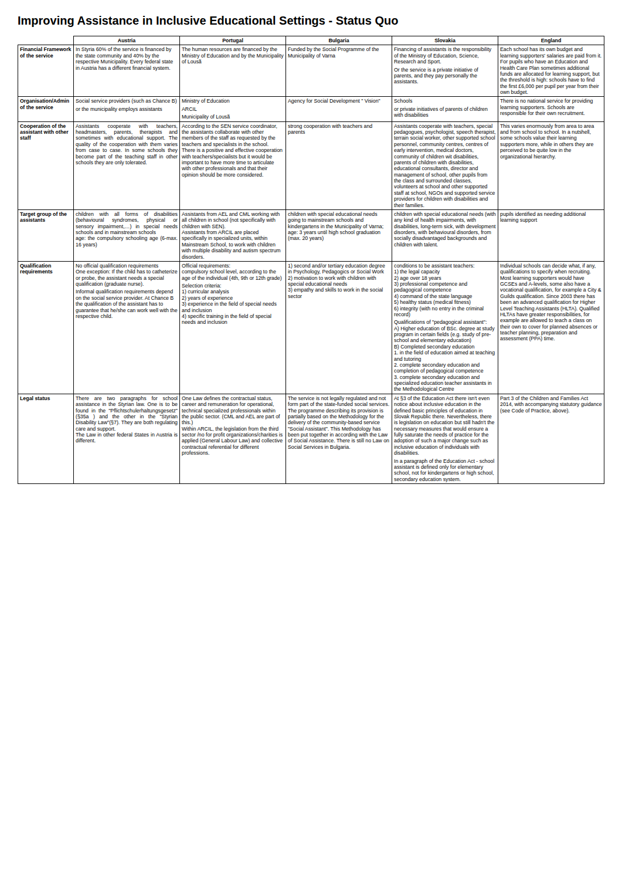Improving Assistance in Inclusive Educational Settings - Status Quo
| | Austria | Portugal | Bulgaria | Slovakia | England |
| --- | --- | --- | --- | --- | --- |
| Financial Framework of the service | In Styria 60% of the service is financed by the state community and 40% by the respective Municipality. Every federal state in Austria has a different financial system. | The human resources are financed by the Ministry of Education and by the Municipality of Lousã | Funded by the Social Programme of the Municipality of Varna | Financing of assistants is the responsibility of the Ministry of Education, Science, Research and Sport. Or the service is a private initiative of parents, and they pay personally the assistants. | Each school has its own budget and learning supporters' salaries are paid from it. For pupils who have an Education and Health Care Plan sometimes additional funds are allocated for learning support, but the threshold is high: schools have to find the first £6,000 per pupil per year from their own budget. |
| Organisation/Admin of the service | Social service providers (such as Chance B) or the municipality employs assistants | Ministry of Education ARCIL Municipality of Lousã | Agency for Social Development " Vision" | Schools or private initiatives of parents of children with disabilities | There is no national service for providing learning supporters. Schools are responsible for their own recruitment. |
| Cooperation of the assistant with other staff | Assistants cooperate with teachers, headmasters, parents, therapists and sometimes with educational support. The quality of the cooperation with them varies from case to case. In some schools they become part of the teaching staff in other schools they are only tolerated. | According to the SEN service coordinator, the assistants collaborate with other members of the staff as requested by the teachers and specialists in the school. There is a positive and effective cooperation with teachers/specialists but it would be important to have more time to articulate with other professionals and that their opinion should be more considered. | strong cooperation with teachers and parents | Assistants cooperate with teachers, special pedagogues, psychologist, speech therapist, terrain social worker, other supported school personnel, community centres, centres of early intervention, medical doctors, community of children wit disabilities, parents of children with disabilities, educational consultants, director and management of school, other pupils from the class and surrounded classes, volunteers at school and other supported staff at school, NGOs and supported service providers for children with disabilities and their families. | This varies enormously from area to area and from school to school. In a nutshell, some schools value their learning supporters more, while in others they are perceived to be quite low in the organizational hierarchy. |
| Target group of the assistants | children with all forms of disabilities (behavioural syndromes, physical or sensory impairment,…) in special needs schools and in mainstream schools age: the compulsory schooling age (6-max. 16 years) | Assistants from AEL and CML working with all children in school (not specifically with children with SEN). Assistants from ARCIL are placed specifically in specialized units, within Mainstream School, to work with children with multiple disability and autism spectrum disorders. | children with special educational needs going to mainstream schools and kindergartens in the Municipality of Varna; age: 3 years until high school graduation (max. 20 years) | children with special educational needs (with any kind of health impairments, with disabilities, long-term sick, with development disorders, with behavioural disorders, from socially disadvantaged backgrounds and children with talent. | pupils identified as needing additional learning support |
| Qualification requirements | No official qualification requirements One exception: If the child has to catheterize or probe, the assistant needs a special qualification (graduate nurse). Informal qualification requirements depend on the social service provider. At Chance B the qualification of the assistant has to guarantee that he/she can work well with the respective child. | Official requirements: compulsory school level, according to the age of the individual (4th, 9th or 12th grade) Selection criteria: 1) curricular analysis 2) years of experience 3) experience in the field of special needs and inclusion 4) specific training in the field of special needs and inclusion | 1) second and/or tertiary education degree in Psychology, Pedagogics or Social Work 2) motivation to work with children with special educational needs 3) empathy and skills to work in the social sector | conditions to be assistant teachers: 1) the legal capacity 2) age over 18 years 3) professional competence and pedagogical competence 4) command of the state language 5) healthy status (medical fitness) 6) integrity (with no entry in the criminal record) Qualifications of "pedagogical assistant": A) Higher education of BSc. degree at study program in certain fields (e.g. study of pre-school and elementary education) B) Completed secondary education 1. in the field of education aimed at teaching and tutoring 2. complete secondary education and completion of pedagogical competence 3. complete secondary education and specialized education teacher assistants in the Methodological Centre | Individual schools can decide what, if any, qualifications to specify when recruiting. Most learning supporters would have GCSEs and A-levels, some also have a vocational qualification, for example a City & Guilds qualification. Since 2003 there has been an advanced qualification for Higher Level Teaching Assistants (HLTA). Qualified HLTAs have greater responsibilities, for example are allowed to teach a class on their own to cover for planned absences or teacher planning, preparation and assessment (PPA) time. |
| Legal status | There are two paragraphs for school assistance in the Styrian law. One is to be found in the "Pflichtschulerhaltungsgesetz" (§35a ) and the other in the "Styrian Disability Law"(§7). They are both regulating care and support. The Law in other federal States in Austria is different. | One Law defines the contractual status, career and remuneration for operational, technical specialized professionals within the public sector. (CML and AEL are part of this.) Within ARCIL, the legislation from the third sector /no for profit organizations/charities is applied (General Labour Law) and collective contractual referential for different professions. | The service is not legally regulated and not form part of the state-funded social services. The programme describing its provision is partially based on the Methodology for the delivery of the community-based service "Social Assistant". This Methodology has been put together in according with the Law of Social Assistance. There is still no Law on Social Services in Bulgaria. | At §3 of the Education Act there isn't even notice about inclusive education in the defined basic principles of education in Slovak Republic there. Nevertheless, there is legislation on education but still hadn't the necessary measures that would ensure a fully saturate the needs of practice for the adoption of such a major change such as inclusive education of individuals with disabilities. In a paragraph of the Education Act - school assistant is defined only for elementary school, not for kindergartens or high school, secondary education system. | Part 3 of the Children and Families Act 2014, with accompanying statutory guidance (see Code of Practice, above). |